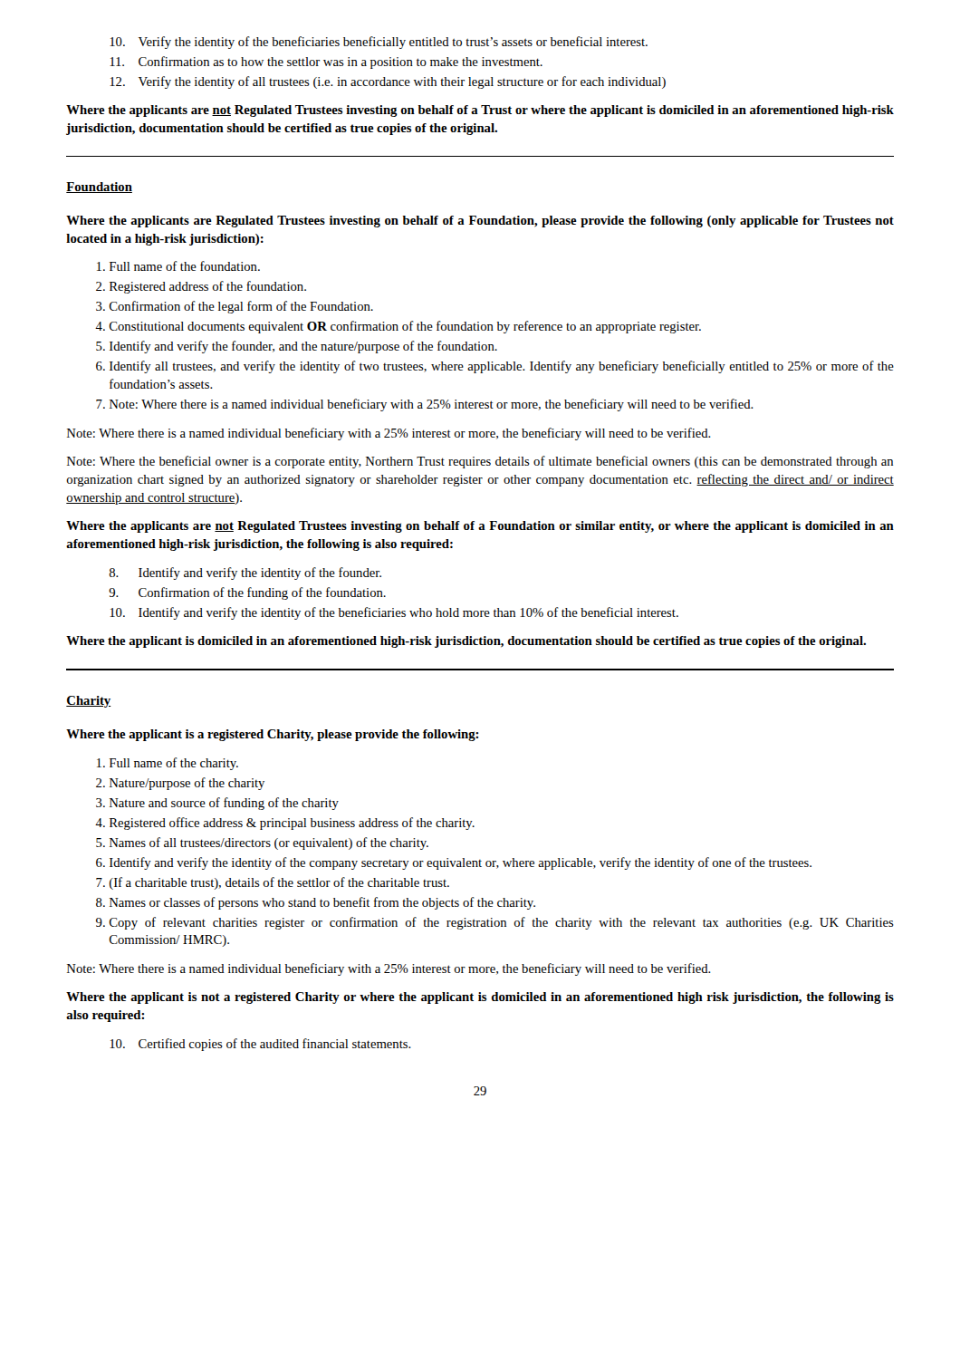10. Verify the identity of the beneficiaries beneficially entitled to trust’s assets or beneficial interest.
11. Confirmation as to how the settlor was in a position to make the investment.
12. Verify the identity of all trustees (i.e. in accordance with their legal structure or for each individual)
Where the applicants are not Regulated Trustees investing on behalf of a Trust or where the applicant is domiciled in an aforementioned high-risk jurisdiction, documentation should be certified as true copies of the original.
Foundation
Where the applicants are Regulated Trustees investing on behalf of a Foundation, please provide the following (only applicable for Trustees not located in a high-risk jurisdiction):
Full name of the foundation.
Registered address of the foundation.
Confirmation of the legal form of the Foundation.
Constitutional documents equivalent OR confirmation of the foundation by reference to an appropriate register.
Identify and verify the founder, and the nature/purpose of the foundation.
Identify all trustees, and verify the identity of two trustees, where applicable. Identify any beneficiary beneficially entitled to 25% or more of the foundation’s assets.
Note: Where there is a named individual beneficiary with a 25% interest or more, the beneficiary will need to be verified.
Note: Where there is a named individual beneficiary with a 25% interest or more, the beneficiary will need to be verified.
Note: Where the beneficial owner is a corporate entity, Northern Trust requires details of ultimate beneficial owners (this can be demonstrated through an organization chart signed by an authorized signatory or shareholder register or other company documentation etc. reflecting the direct and/ or indirect ownership and control structure).
Where the applicants are not Regulated Trustees investing on behalf of a Foundation or similar entity, or where the applicant is domiciled in an aforementioned high-risk jurisdiction, the following is also required:
8. Identify and verify the identity of the founder.
9. Confirmation of the funding of the foundation.
10. Identify and verify the identity of the beneficiaries who hold more than 10% of the beneficial interest.
Where the applicant is domiciled in an aforementioned high-risk jurisdiction, documentation should be certified as true copies of the original.
Charity
Where the applicant is a registered Charity, please provide the following:
Full name of the charity.
Nature/purpose of the charity
Nature and source of funding of the charity
Registered office address & principal business address of the charity.
Names of all trustees/directors (or equivalent) of the charity.
Identify and verify the identity of the company secretary or equivalent or, where applicable, verify the identity of one of the trustees.
(If a charitable trust), details of the settlor of the charitable trust.
Names or classes of persons who stand to benefit from the objects of the charity.
Copy of relevant charities register or confirmation of the registration of the charity with the relevant tax authorities (e.g. UK Charities Commission/ HMRC).
Note: Where there is a named individual beneficiary with a 25% interest or more, the beneficiary will need to be verified.
Where the applicant is not a registered Charity or where the applicant is domiciled in an aforementioned high risk jurisdiction, the following is also required:
10. Certified copies of the audited financial statements.
29